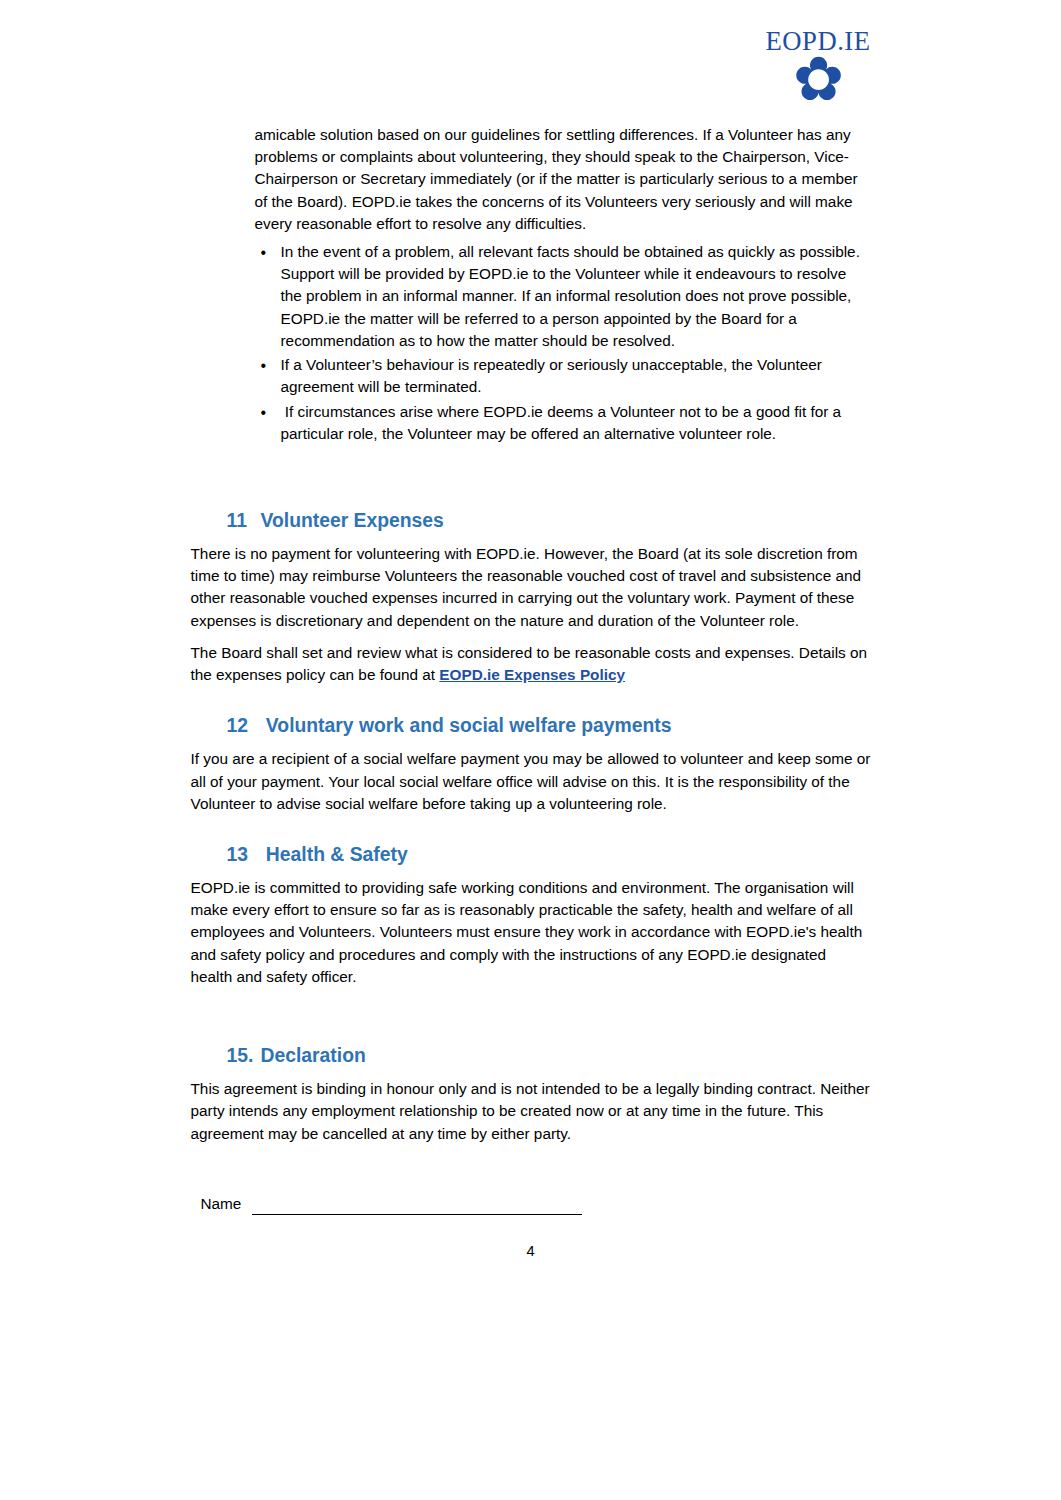EOPD.IE ✿
amicable solution based on our guidelines for settling differences. If a Volunteer has any problems or complaints about volunteering, they should speak to the Chairperson, Vice-Chairperson or Secretary immediately (or if the matter is particularly serious to a member of the Board). EOPD.ie takes the concerns of its Volunteers very seriously and will make every reasonable effort to resolve any difficulties.
In the event of a problem, all relevant facts should be obtained as quickly as possible. Support will be provided by EOPD.ie to the Volunteer while it endeavours to resolve the problem in an informal manner. If an informal resolution does not prove possible, EOPD.ie the matter will be referred to a person appointed by the Board for a recommendation as to how the matter should be resolved.
If a Volunteer’s behaviour is repeatedly or seriously unacceptable, the Volunteer agreement will be terminated.
If circumstances arise where EOPD.ie deems a Volunteer not to be a good fit for a particular role, the Volunteer may be offered an alternative volunteer role.
11 Volunteer Expenses
There is no payment for volunteering with EOPD.ie. However, the Board (at its sole discretion from time to time) may reimburse Volunteers the reasonable vouched cost of travel and subsistence and other reasonable vouched expenses incurred in carrying out the voluntary work. Payment of these expenses is discretionary and dependent on the nature and duration of the Volunteer role.
The Board shall set and review what is considered to be reasonable costs and expenses. Details on the expenses policy can be found at EOPD.ie Expenses Policy
12 Voluntary work and social welfare payments
If you are a recipient of a social welfare payment you may be allowed to volunteer and keep some or all of your payment. Your local social welfare office will advise on this. It is the responsibility of the Volunteer to advise social welfare before taking up a volunteering role.
13 Health & Safety
EOPD.ie is committed to providing safe working conditions and environment. The organisation will make every effort to ensure so far as is reasonably practicable the safety, health and welfare of all employees and Volunteers. Volunteers must ensure they work in accordance with EOPD.ie's health and safety policy and procedures and comply with the instructions of any EOPD.ie designated health and safety officer.
15. Declaration
This agreement is binding in honour only and is not intended to be a legally binding contract. Neither party intends any employment relationship to be created now or at any time in the future. This agreement may be cancelled at any time by either party.
Name
4